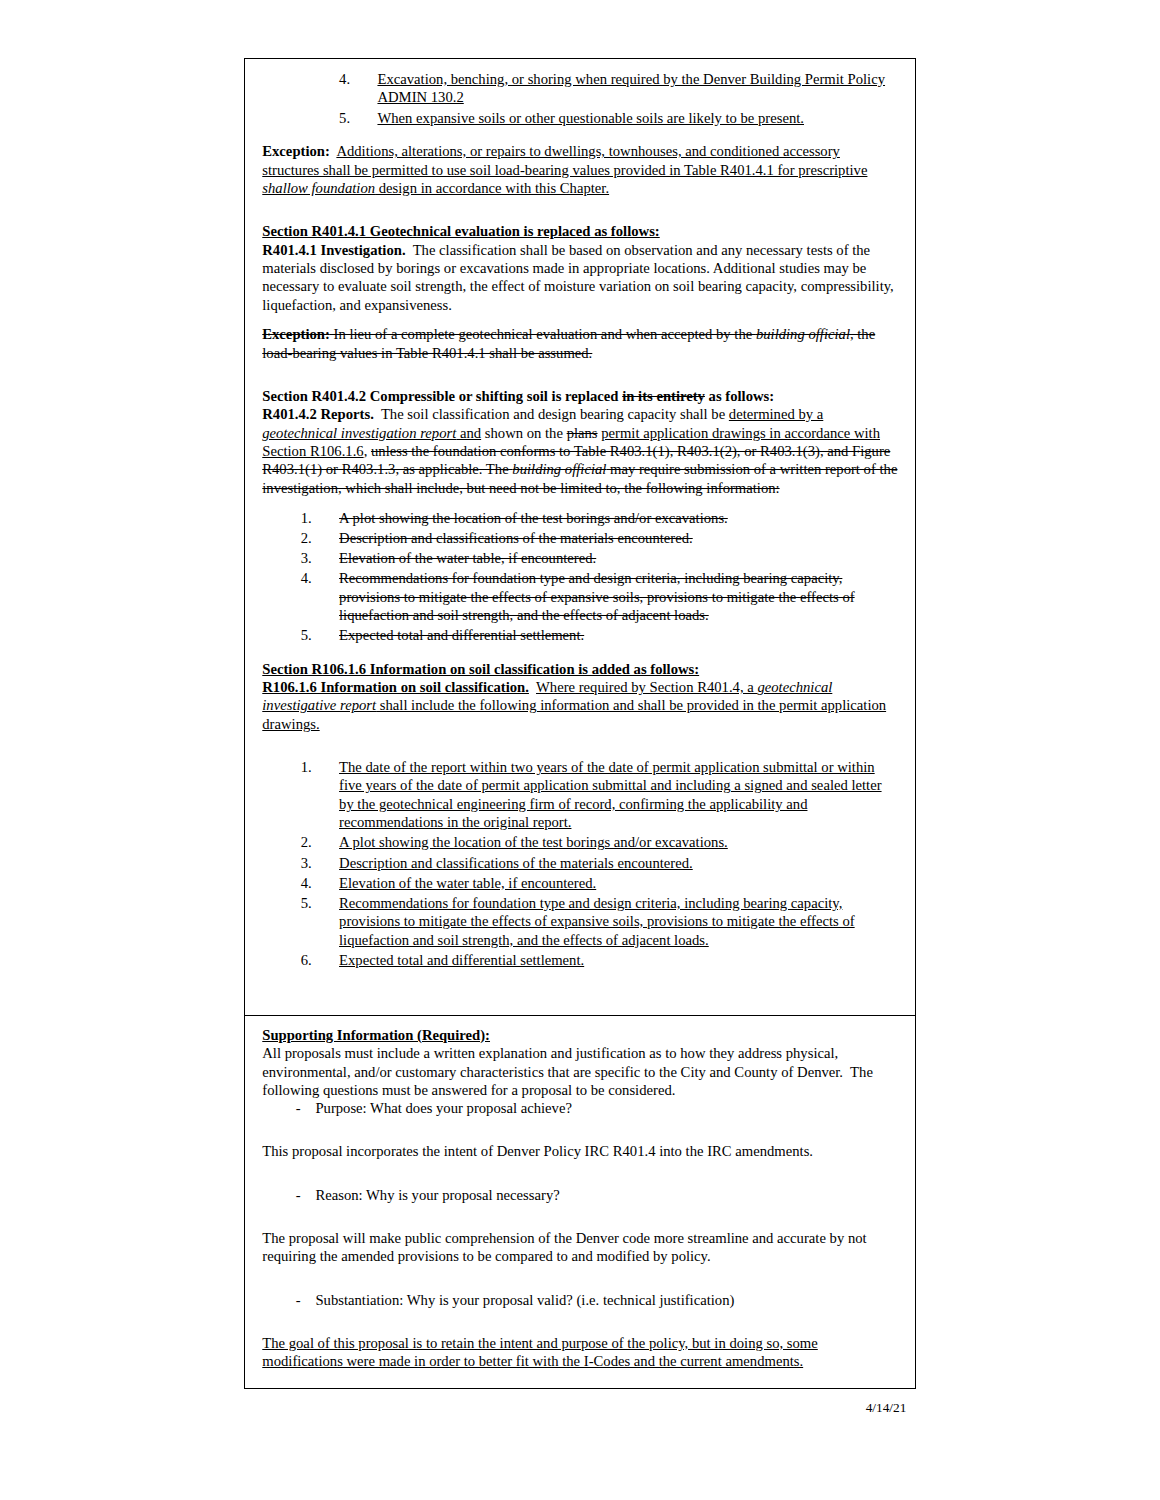4. Excavation, benching, or shoring when required by the Denver Building Permit Policy ADMIN 130.2
5. When expansive soils or other questionable soils are likely to be present.
Exception: Additions, alterations, or repairs to dwellings, townhouses, and conditioned accessory structures shall be permitted to use soil load-bearing values provided in Table R401.4.1 for prescriptive shallow foundation design in accordance with this Chapter.
Section R401.4.1 Geotechnical evaluation is replaced as follows:
R401.4.1 Investigation. The classification shall be based on observation and any necessary tests of the materials disclosed by borings or excavations made in appropriate locations. Additional studies may be necessary to evaluate soil strength, the effect of moisture variation on soil bearing capacity, compressibility, liquefaction, and expansiveness.
Exception: In lieu of a complete geotechnical evaluation and when accepted by the building official, the load-bearing values in Table R401.4.1 shall be assumed.
Section R401.4.2 Compressible or shifting soil is replaced in its entirety as follows:
R401.4.2 Reports. The soil classification and design bearing capacity shall be determined by a geotechnical investigation report and shown on the plans permit application drawings in accordance with Section R106.1.6, unless the foundation conforms to Table R403.1(1), R403.1(2), or R403.1(3), and Figure R403.1(1) or R403.1.3, as applicable. The building official may require submission of a written report of the investigation, which shall include, but need not be limited to, the following information:
1. A plot showing the location of the test borings and/or excavations.
2. Description and classifications of the materials encountered.
3. Elevation of the water table, if encountered.
4. Recommendations for foundation type and design criteria, including bearing capacity, provisions to mitigate the effects of expansive soils, provisions to mitigate the effects of liquefaction and soil strength, and the effects of adjacent loads.
5. Expected total and differential settlement.
Section R106.1.6 Information on soil classification is added as follows:
R106.1.6 Information on soil classification. Where required by Section R401.4, a geotechnical investigative report shall include the following information and shall be provided in the permit application drawings.
1. The date of the report within two years of the date of permit application submittal or within five years of the date of permit application submittal and including a signed and sealed letter by the geotechnical engineering firm of record, confirming the applicability and recommendations in the original report.
2. A plot showing the location of the test borings and/or excavations.
3. Description and classifications of the materials encountered.
4. Elevation of the water table, if encountered.
5. Recommendations for foundation type and design criteria, including bearing capacity, provisions to mitigate the effects of expansive soils, provisions to mitigate the effects of liquefaction and soil strength, and the effects of adjacent loads.
6. Expected total and differential settlement.
Supporting Information (Required):
All proposals must include a written explanation and justification as to how they address physical, environmental, and/or customary characteristics that are specific to the City and County of Denver. The following questions must be answered for a proposal to be considered.
- Purpose: What does your proposal achieve?
This proposal incorporates the intent of Denver Policy IRC R401.4 into the IRC amendments.
- Reason: Why is your proposal necessary?
The proposal will make public comprehension of the Denver code more streamline and accurate by not requiring the amended provisions to be compared to and modified by policy.
- Substantiation: Why is your proposal valid? (i.e. technical justification)
The goal of this proposal is to retain the intent and purpose of the policy, but in doing so, some modifications were made in order to better fit with the I-Codes and the current amendments.
4/14/21